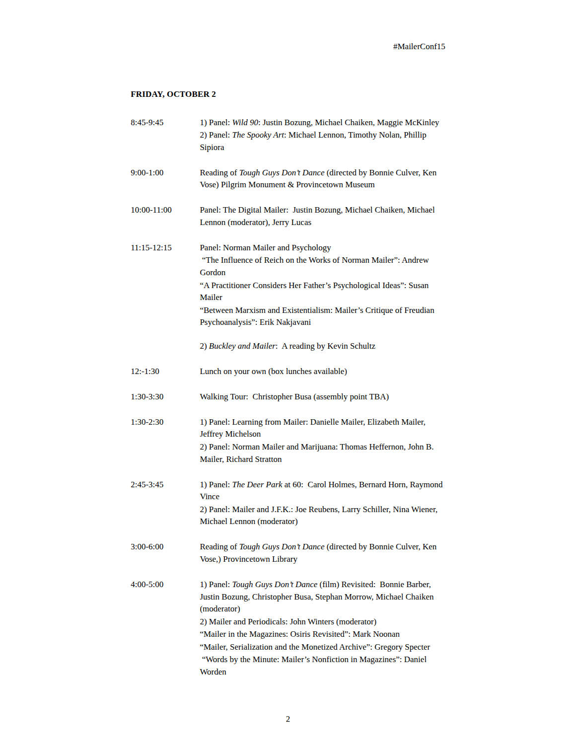#MailerConf15
FRIDAY, OCTOBER 2
| 8:45-9:45 | 1) Panel: Wild 90 : Justin Bozung, Michael Chaiken, Maggie McKinley 2) Panel: The Spooky Art : Michael Lennon, Timothy Nolan, Phillip Sipiora |
| 9:00-1:00 | Reading of Tough Guys Don’t Dance (directed by Bonnie Culver, Ken Vose) Pilgrim Monument & Provincetown Museum |
| 10:00-11:00 | Panel: The Digital Mailer: Justin Bozung, Michael Chaiken, Michael Lennon (moderator), Jerry Lucas |
| 11:15-12:15 | Panel: Norman Mailer and Psychology “The Influence of Reich on the Works of Norman Mailer”: Andrew Gordon “A Practitioner Considers Her Father’s Psychological Ideas”: Susan Mailer “Between Marxism and Existentialism: Mailer’s Critique of Freudian Psychoanalysis”: Erik Nakjavani 2) Buckley and Mailer : A reading by Kevin Schultz |
| 12:-1:30 | Lunch on your own (box lunches available) |
| 1:30-3:30 | Walking Tour: Christopher Busa (assembly point TBA) |
| 1:30-2:30 | 1) Panel: Learning from Mailer: Danielle Mailer, Elizabeth Mailer, Jeffrey Michelson 2) Panel: Norman Mailer and Marijuana: Thomas Heffernon, John B. Mailer, Richard Stratton |
| 2:45-3:45 | 1) Panel: The Deer Park at 60: Carol Holmes, Bernard Horn, Raymond Vince 2) Panel: Mailer and J.F.K.: Joe Reubens, Larry Schiller, Nina Wiener, Michael Lennon (moderator) |
| 3:00-6:00 | Reading of Tough Guys Don’t Dance (directed by Bonnie Culver, Ken Vose,) Provincetown Library |
| 4:00-5:00 | 1) Panel: Tough Guys Don’t Dance (film) Revisited: Bonnie Barber, Justin Bozung, Christopher Busa, Stephan Morrow, Michael Chaiken (moderator) 2) Mailer and Periodicals: John Winters (moderator) “Mailer in the Magazines: Osiris Revisited”: Mark Noonan “Mailer, Serialization and the Monetized Archive”: Gregory Specter “Words by the Minute: Mailer’s Nonfiction in Magazines”: Daniel Worden |
2